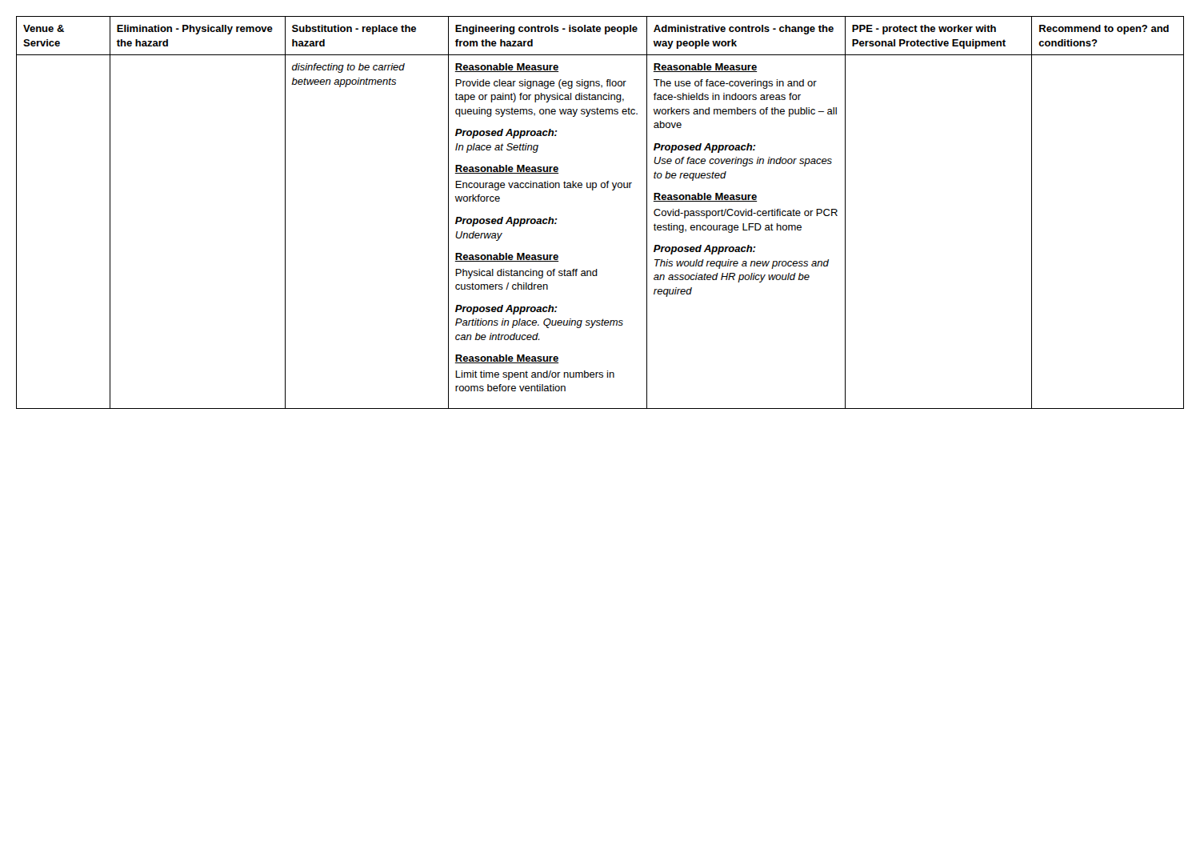| Venue & Service | Elimination - Physically remove the hazard | Substitution - replace the hazard | Engineering controls - isolate people from the hazard | Administrative controls - change the way people work | PPE - protect the worker with Personal Protective Equipment | Recommend to open? and conditions? |
| --- | --- | --- | --- | --- | --- | --- |
| | | disinfecting to be carried between appointments | Reasonable Measure Provide clear signage (eg signs, floor tape or paint) for physical distancing, queuing systems, one way systems etc. Proposed Approach: In place at Setting Reasonable Measure Encourage vaccination take up of your workforce Proposed Approach: Underway Reasonable Measure Physical distancing of staff and customers / children Proposed Approach: Partitions in place. Queuing systems can be introduced. Reasonable Measure Limit time spent and/or numbers in rooms before ventilation | Reasonable Measure The use of face-coverings in and or face-shields in indoors areas for workers and members of the public – all above Proposed Approach: Use of face coverings in indoor spaces to be requested Reasonable Measure Covid-passport/Covid-certificate or PCR testing, encourage LFD at home Proposed Approach: This would require a new process and an associated HR policy would be required | | |